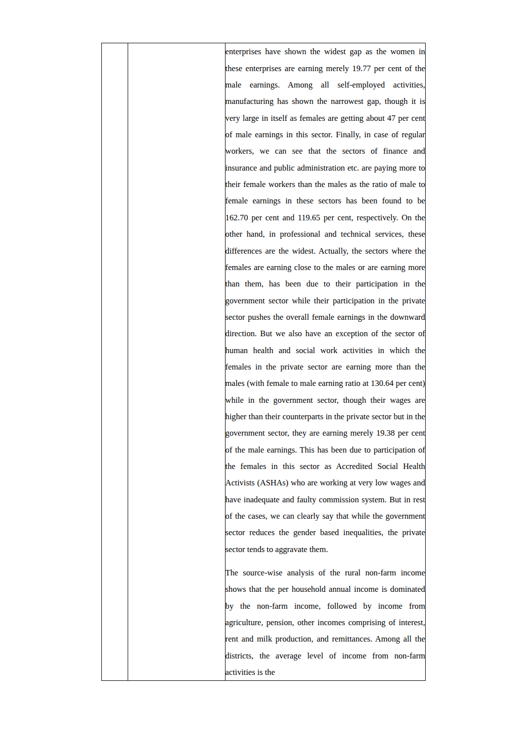| | | enterprises have shown the widest gap as the women in these enterprises are earning merely 19.77 per cent of the male earnings. Among all self-employed activities, manufacturing has shown the narrowest gap, though it is very large in itself as females are getting about 47 per cent of male earnings in this sector. Finally, in case of regular workers, we can see that the sectors of finance and insurance and public administration etc. are paying more to their female workers than the males as the ratio of male to female earnings in these sectors has been found to be 162.70 per cent and 119.65 per cent, respectively. On the other hand, in professional and technical services, these differences are the widest. Actually, the sectors where the females are earning close to the males or are earning more than them, has been due to their participation in the government sector while their participation in the private sector pushes the overall female earnings in the downward direction. But we also have an exception of the sector of human health and social work activities in which the females in the private sector are earning more than the males (with female to male earning ratio at 130.64 per cent) while in the government sector, though their wages are higher than their counterparts in the private sector but in the government sector, they are earning merely 19.38 per cent of the male earnings. This has been due to participation of the females in this sector as Accredited Social Health Activists (ASHAs) who are working at very low wages and have inadequate and faulty commission system. But in rest of the cases, we can clearly say that while the government sector reduces the gender based inequalities, the private sector tends to aggravate them. The source-wise analysis of the rural non-farm income shows that the per household annual income is dominated by the non-farm income, followed by income from agriculture, pension, other incomes comprising of interest, rent and milk production, and remittances. Among all the districts, the average level of income from non-farm activities is the |